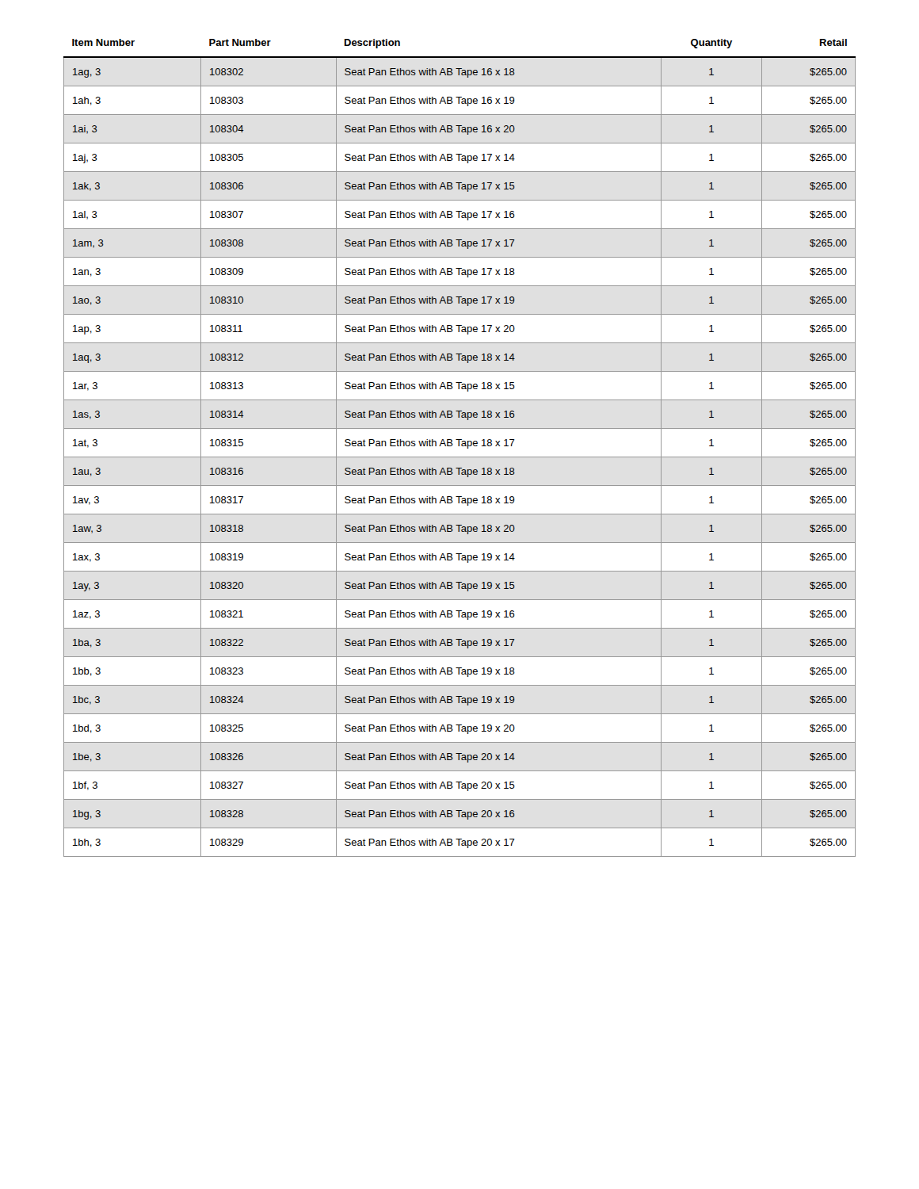| Item Number | Part Number | Description | Quantity | Retail |
| --- | --- | --- | --- | --- |
| 1ag, 3 | 108302 | Seat Pan Ethos with AB Tape 16 x 18 | 1 | $265.00 |
| 1ah, 3 | 108303 | Seat Pan Ethos with AB Tape 16 x 19 | 1 | $265.00 |
| 1ai, 3 | 108304 | Seat Pan Ethos with AB Tape 16 x 20 | 1 | $265.00 |
| 1aj, 3 | 108305 | Seat Pan Ethos with AB Tape 17 x 14 | 1 | $265.00 |
| 1ak, 3 | 108306 | Seat Pan Ethos with AB Tape 17 x 15 | 1 | $265.00 |
| 1al, 3 | 108307 | Seat Pan Ethos with AB Tape 17 x 16 | 1 | $265.00 |
| 1am, 3 | 108308 | Seat Pan Ethos with AB Tape 17 x 17 | 1 | $265.00 |
| 1an, 3 | 108309 | Seat Pan Ethos with AB Tape 17 x 18 | 1 | $265.00 |
| 1ao, 3 | 108310 | Seat Pan Ethos with AB Tape 17 x 19 | 1 | $265.00 |
| 1ap, 3 | 108311 | Seat Pan Ethos with AB Tape 17 x 20 | 1 | $265.00 |
| 1aq, 3 | 108312 | Seat Pan Ethos with AB Tape 18 x 14 | 1 | $265.00 |
| 1ar, 3 | 108313 | Seat Pan Ethos with AB Tape 18 x 15 | 1 | $265.00 |
| 1as, 3 | 108314 | Seat Pan Ethos with AB Tape 18 x 16 | 1 | $265.00 |
| 1at, 3 | 108315 | Seat Pan Ethos with AB Tape 18 x 17 | 1 | $265.00 |
| 1au, 3 | 108316 | Seat Pan Ethos with AB Tape 18 x 18 | 1 | $265.00 |
| 1av, 3 | 108317 | Seat Pan Ethos with AB Tape 18 x 19 | 1 | $265.00 |
| 1aw, 3 | 108318 | Seat Pan Ethos with AB Tape 18 x 20 | 1 | $265.00 |
| 1ax, 3 | 108319 | Seat Pan Ethos with AB Tape 19 x 14 | 1 | $265.00 |
| 1ay, 3 | 108320 | Seat Pan Ethos with AB Tape 19 x 15 | 1 | $265.00 |
| 1az, 3 | 108321 | Seat Pan Ethos with AB Tape 19 x 16 | 1 | $265.00 |
| 1ba, 3 | 108322 | Seat Pan Ethos with AB Tape 19 x 17 | 1 | $265.00 |
| 1bb, 3 | 108323 | Seat Pan Ethos with AB Tape 19 x 18 | 1 | $265.00 |
| 1bc, 3 | 108324 | Seat Pan Ethos with AB Tape 19 x 19 | 1 | $265.00 |
| 1bd, 3 | 108325 | Seat Pan Ethos with AB Tape 19 x 20 | 1 | $265.00 |
| 1be, 3 | 108326 | Seat Pan Ethos with AB Tape 20 x 14 | 1 | $265.00 |
| 1bf, 3 | 108327 | Seat Pan Ethos with AB Tape 20 x 15 | 1 | $265.00 |
| 1bg, 3 | 108328 | Seat Pan Ethos with AB Tape 20 x 16 | 1 | $265.00 |
| 1bh, 3 | 108329 | Seat Pan Ethos with AB Tape 20 x 17 | 1 | $265.00 |